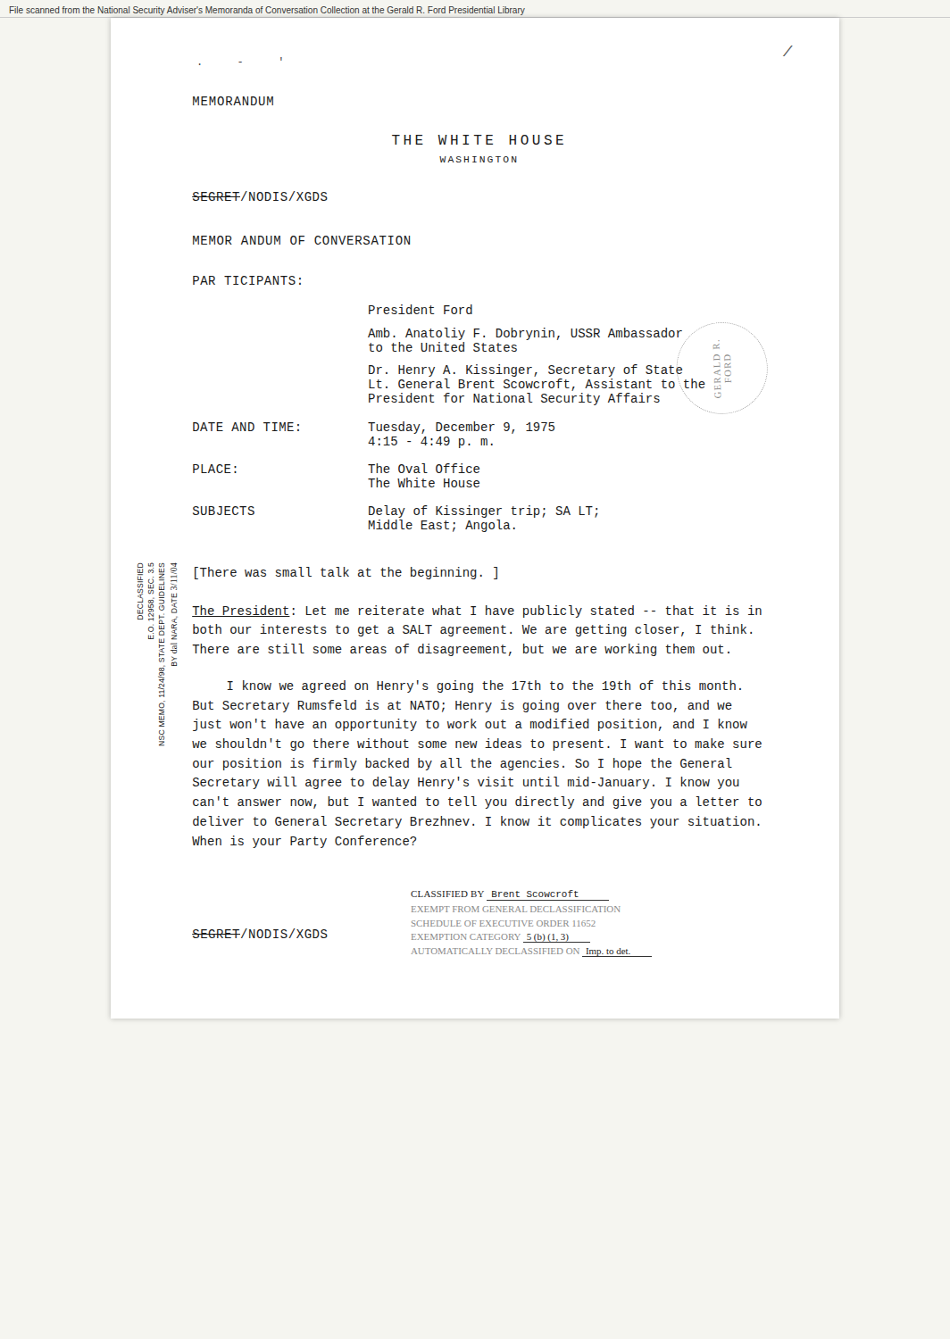File scanned from the National Security Adviser's Memoranda of Conversation Collection at the Gerald R. Ford Presidential Library
/
. - '
MEMORANDUM
THE WHITE HOUSE
WASHINGTON
SEGRET/NODIS/XGDS
MEMOR ANDUM OF CONVERSATION
PAR TICIPANTS:
| | President Ford Amb. Anatoliy F. Dobrynin, USSR Ambassador to the United States Dr. Henry A. Kissinger, Secretary of State Lt. General Brent Scowcroft, Assistant to the President for National Security Affairs |
| DATE AND TIME: | Tuesday, December 9, 1975 4:15 - 4:49 p. m. |
| PLACE: | The Oval Office The White House |
| SUBJECTS | Delay of Kissinger trip; SA LT; Middle East; Angola. |
GERALD R. FORD
[There was small talk at the beginning. ]
The President: Let me reiterate what I have publicly stated -- that it is in both our interests to get a SALT agreement. We are getting closer, I think. There are still some areas of disagreement, but we are working them out.
I know we agreed on Henry's going the 17th to the 19th of this month. But Secretary Rumsfeld is at NATO; Henry is going over there too, and we just won't have an opportunity to work out a modified position, and I know we shouldn't go there without some new ideas to present. I want to make sure our position is firmly backed by all the agencies. So I hope the General Secretary will agree to delay Henry's visit until mid-January. I know you can't answer now, but I wanted to tell you directly and give you a letter to deliver to General Secretary Brezhnev. I know it complicates your situation. When is your Party Conference?
DECLASSIFIED
E.O. 12958, SEC. 3.5
NSC MEMO, 11/24/98, STATE DEPT. GUIDELINES
BY dal NARA, DATE 3/11/04
SEGRET/NODIS/XGDS
CLASSIFIED BY Brent Scowcroft
EXEMPT FROM GENERAL DECLASSIFICATION
SCHEDULE OF EXECUTIVE ORDER 11652
EXEMPTION CATEGORY 5 (b) (1, 3)
AUTOMATICALLY DECLASSIFIED ON Imp. to det.